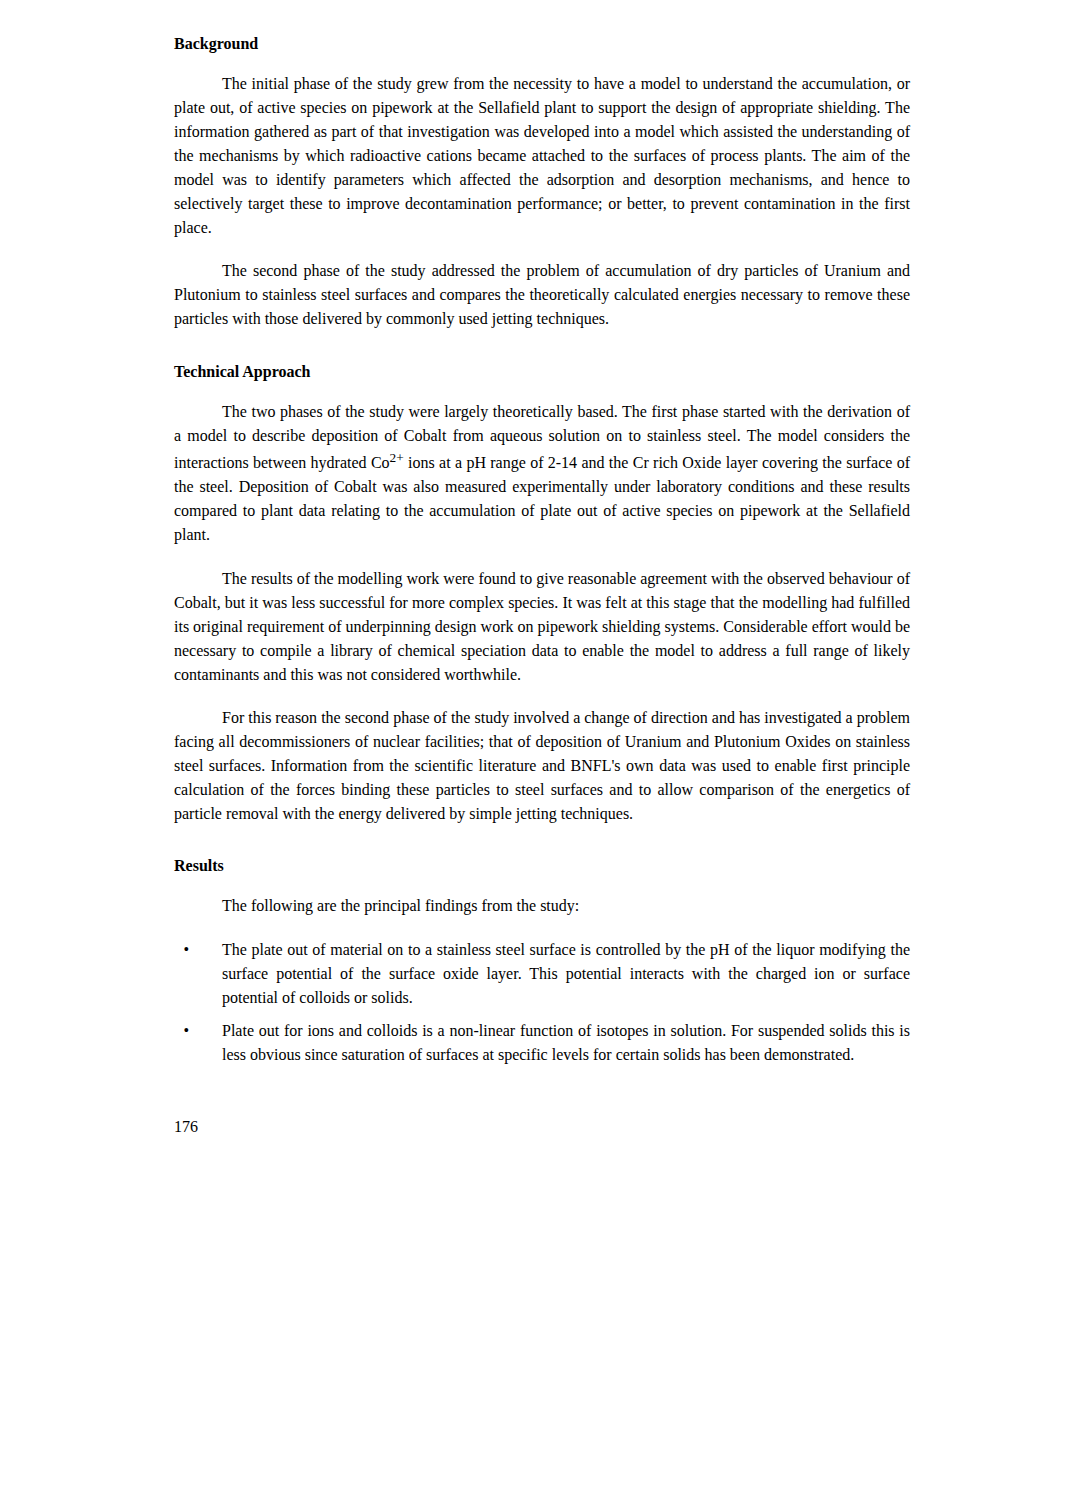Background
The initial phase of the study grew from the necessity to have a model to understand the accumulation, or plate out, of active species on pipework at the Sellafield plant to support the design of appropriate shielding. The information gathered as part of that investigation was developed into a model which assisted the understanding of the mechanisms by which radioactive cations became attached to the surfaces of process plants. The aim of the model was to identify parameters which affected the adsorption and desorption mechanisms, and hence to selectively target these to improve decontamination performance; or better, to prevent contamination in the first place.
The second phase of the study addressed the problem of accumulation of dry particles of Uranium and Plutonium to stainless steel surfaces and compares the theoretically calculated energies necessary to remove these particles with those delivered by commonly used jetting techniques.
Technical Approach
The two phases of the study were largely theoretically based. The first phase started with the derivation of a model to describe deposition of Cobalt from aqueous solution on to stainless steel. The model considers the interactions between hydrated Co2+ ions at a pH range of 2-14 and the Cr rich Oxide layer covering the surface of the steel. Deposition of Cobalt was also measured experimentally under laboratory conditions and these results compared to plant data relating to the accumulation of plate out of active species on pipework at the Sellafield plant.
The results of the modelling work were found to give reasonable agreement with the observed behaviour of Cobalt, but it was less successful for more complex species. It was felt at this stage that the modelling had fulfilled its original requirement of underpinning design work on pipework shielding systems. Considerable effort would be necessary to compile a library of chemical speciation data to enable the model to address a full range of likely contaminants and this was not considered worthwhile.
For this reason the second phase of the study involved a change of direction and has investigated a problem facing all decommissioners of nuclear facilities; that of deposition of Uranium and Plutonium Oxides on stainless steel surfaces. Information from the scientific literature and BNFL's own data was used to enable first principle calculation of the forces binding these particles to steel surfaces and to allow comparison of the energetics of particle removal with the energy delivered by simple jetting techniques.
Results
The following are the principal findings from the study:
The plate out of material on to a stainless steel surface is controlled by the pH of the liquor modifying the surface potential of the surface oxide layer. This potential interacts with the charged ion or surface potential of colloids or solids.
Plate out for ions and colloids is a non-linear function of isotopes in solution. For suspended solids this is less obvious since saturation of surfaces at specific levels for certain solids has been demonstrated.
176